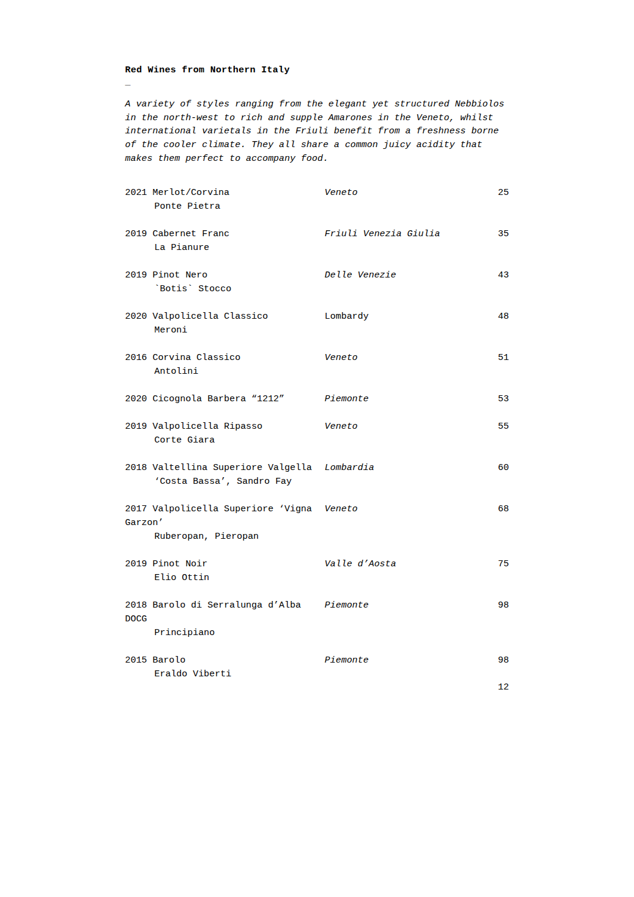Red Wines from Northern Italy
_
A variety of styles ranging from the elegant yet structured Nebbiolos in the north-west to rich and supple Amarones in the Veneto, whilst international varietals in the Friuli benefit from a freshness borne of the cooler climate. They all share a common juicy acidity that makes them perfect to accompany food.
| 2021 Merlot/Corvina Ponte Pietra | Veneto | 25 |
| 2019 Cabernet Franc La Pianure | Friuli Venezia Giulia | 35 |
| 2019 Pinot Nero `Botis` Stocco | Delle Venezie | 43 |
| 2020 Valpolicella Classico Meroni | Lombardy | 48 |
| 2016 Corvina Classico Antolini | Veneto | 51 |
| 2020 Cicognola Barbera “1212” | Piemonte | 53 |
| 2019 Valpolicella Ripasso Corte Giara | Veneto | 55 |
| 2018 Valtellina Superiore Valgella ‘Costa Bassa’, Sandro Fay | Lombardia | 60 |
| 2017 Valpolicella Superiore ‘Vigna Garzon’ Ruberopan, Pieropan | Veneto | 68 |
| 2019 Pinot Noir Elio Ottin | Valle d’Aosta | 75 |
| 2018 Barolo di Serralunga d’Alba DOCG Principiano | Piemonte | 98 |
| 2015 Barolo Eraldo Viberti | Piemonte | 98 |
12